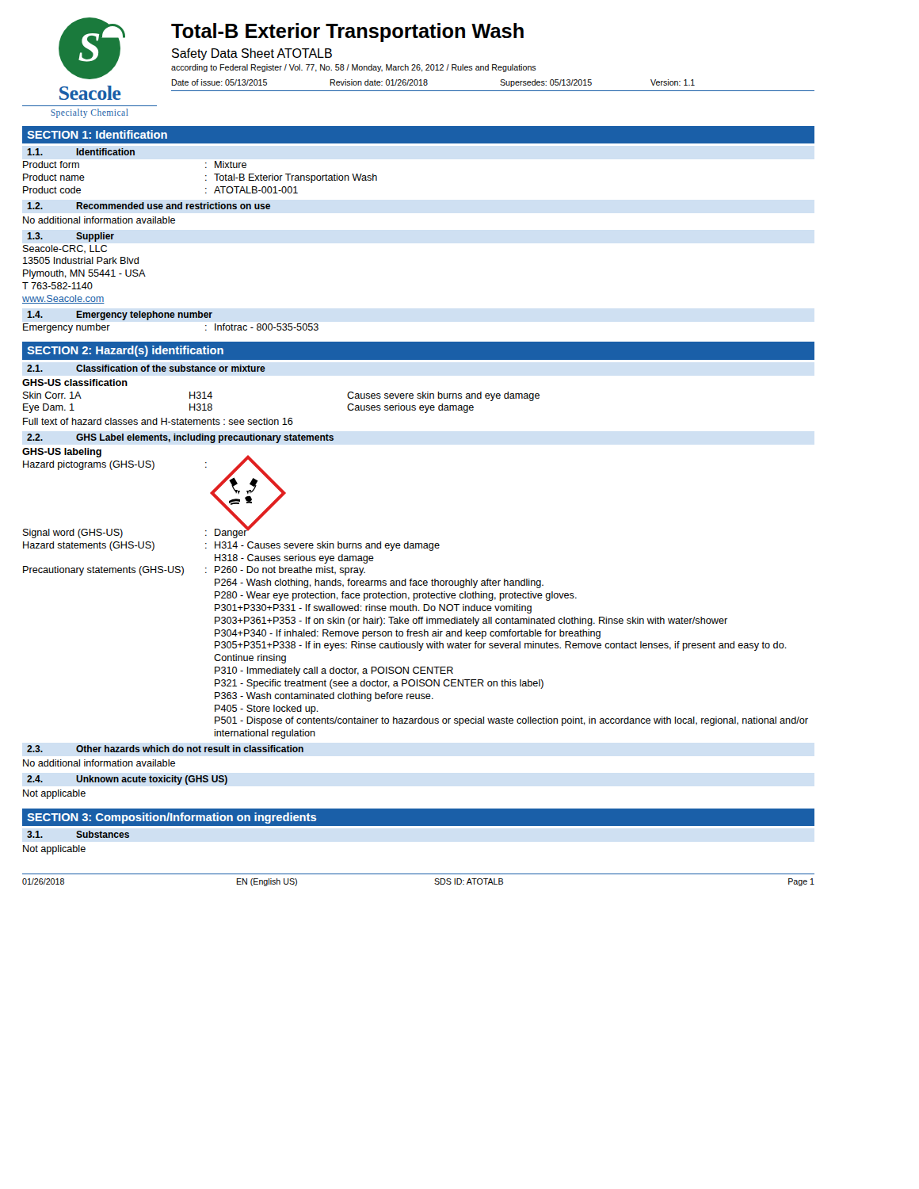S
Seacole
Specialty Chemical
Total-B Exterior Transportation Wash
Safety Data Sheet ATOTALB
according to Federal Register / Vol. 77, No. 58 / Monday, March 26, 2012 / Rules and Regulations
Date of issue: 05/13/2015 Revision date: 01/26/2018 Supersedes: 05/13/2015 Version: 1.1
SECTION 1: Identification
1.1. Identification
Product form: Mixture
Product name: Total-B Exterior Transportation Wash
Product code: ATOTALB-001-001
1.2. Recommended use and restrictions on use
No additional information available
1.3. Supplier
Seacole-CRC, LLC
13505 Industrial Park Blvd
Plymouth, MN 55441 - USA
T 763-582-1140
www.Seacole.com
1.4. Emergency telephone number
Emergency number: Infotrac - 800-535-5053
SECTION 2: Hazard(s) identification
2.1. Classification of the substance or mixture
GHS-US classification
Skin Corr. 1A H314 Causes severe skin burns and eye damage
Eye Dam. 1 H318 Causes serious eye damage
Full text of hazard classes and H-statements : see section 16
2.2. GHS Label elements, including precautionary statements
GHS-US labeling
Hazard pictograms (GHS-US):
Signal word (GHS-US): Danger
Hazard statements (GHS-US):
H314 - Causes severe skin burns and eye damage
H318 - Causes serious eye damage
Precautionary statements (GHS-US):
P260 - Do not breathe mist, spray.
P264 - Wash clothing, hands, forearms and face thoroughly after handling.
P280 - Wear eye protection, face protection, protective clothing, protective gloves.
P301+P330+P331 - If swallowed: rinse mouth. Do NOT induce vomiting
P303+P361+P353 - If on skin (or hair): Take off immediately all contaminated clothing. Rinse skin with water/shower
P304+P340 - If inhaled: Remove person to fresh air and keep comfortable for breathing
P305+P351+P338 - If in eyes: Rinse cautiously with water for several minutes. Remove contact lenses, if present and easy to do. Continue rinsing
P310 - Immediately call a doctor, a POISON CENTER
P321 - Specific treatment (see a doctor, a POISON CENTER on this label)
P363 - Wash contaminated clothing before reuse.
P405 - Store locked up.
P501 - Dispose of contents/container to hazardous or special waste collection point, in accordance with local, regional, national and/or international regulation
2.3. Other hazards which do not result in classification
No additional information available
2.4. Unknown acute toxicity (GHS US)
Not applicable
SECTION 3: Composition/Information on ingredients
3.1. Substances
Not applicable
01/26/2018 EN (English US) SDS ID: ATOTALB Page 1